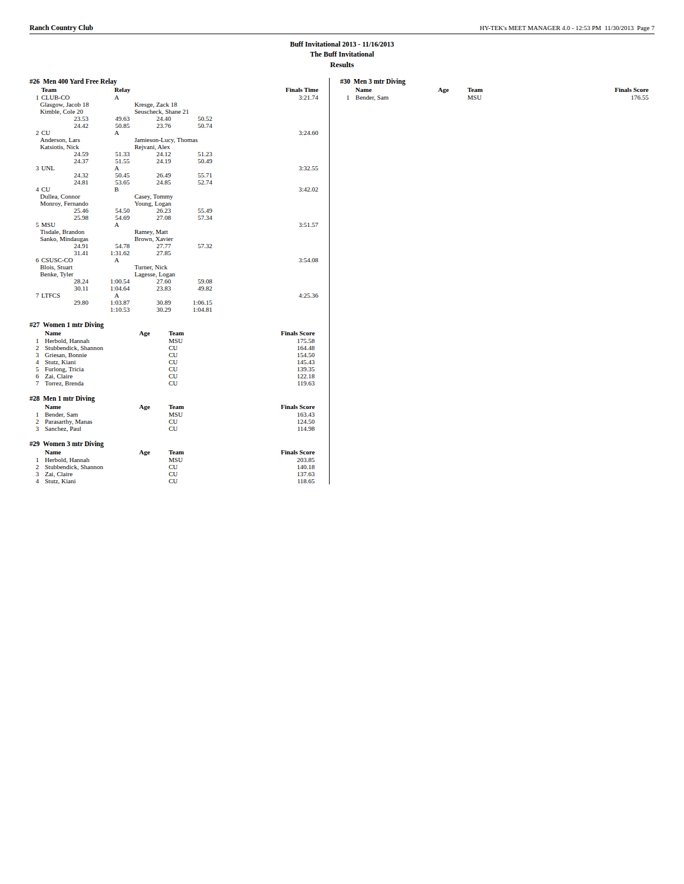Ranch Country Club
HY-TEK's MEET MANAGER 4.0 - 12:53 PM 11/30/2013 Page 7
Buff Invitational 2013 - 11/16/2013
The Buff Invitational
Results
#26 Men 400 Yard Free Relay
| | Team | Relay | Finals Time |
| --- | --- | --- | --- |
| 1 | CLUB-CO | A | 3:21.74 |
Glasgow, Jacob 18 Kresge, Zack 18 Kimble, Cole 20 Seuscheck, Shane 21
23.5349.6324.4050.52 24.4250.8523.7650.74
| 2 | CU | A | 3:24.60 |
Anderson, Lars Jamieson-Lucy, Thomas Katsiotis, Nick Rejvani, Alex
24.5951.3324.1251.23 24.3751.5524.1950.49
| 3 | UNL | A | 3:32.55 |
24.3250.4526.4955.71 24.8153.6524.8552.74
| 4 | CU | B | 3:42.02 |
Dullea, Connor Casey, Tommy Monroy, Fernando Young, Logan
25.4654.5026.2355.49 25.9854.6927.0857.34
| 5 | MSU | A | 3:51.57 |
Tisdale, Brandon Ramey, Matt Sanko, Mindaugas Brown, Xavier
24.9154.7827.7757.32 31.411:31.6227.85
| 6 | CSUSC-CO | A | 3:54.08 |
Blois, Stuart Turner, Nick Benke, Tyler Lagesse, Logan
28.241:00.5427.6059.08 30.111:04.6423.8349.82
| 7 | LTFCS | A | 4:25.36 |
29.801:03.8730.891:06.15 1:10.5330.291:04.81
#27 Women 1 mtr Diving
| | Name | Age | Team | Finals Score |
| --- | --- | --- | --- | --- |
| 1 | Herbold, Hannah | | MSU | 175.58 |
| 2 | Stubbendick, Shannon | | CU | 164.48 |
| 3 | Griesan, Bonnie | | CU | 154.50 |
| 4 | Stutz, Kiani | | CU | 145.43 |
| 5 | Furlong, Tricia | | CU | 139.35 |
| 6 | Zai, Claire | | CU | 122.18 |
| 7 | Torrez, Brenda | | CU | 119.63 |
#28 Men 1 mtr Diving
| | Name | Age | Team | Finals Score |
| --- | --- | --- | --- | --- |
| 1 | Bender, Sam | | MSU | 163.43 |
| 2 | Parasarthy, Manas | | CU | 124.50 |
| 3 | Sanchez, Paul | | CU | 114.98 |
#29 Women 3 mtr Diving
| | Name | Age | Team | Finals Score |
| --- | --- | --- | --- | --- |
| 1 | Herbold, Hannah | | MSU | 203.85 |
| 2 | Stubbendick, Shannon | | CU | 140.18 |
| 3 | Zai, Claire | | CU | 137.63 |
| 4 | Stutz, Kiani | | CU | 118.65 |
#30 Men 3 mtr Diving
| | Name | Age | Team | Finals Score |
| --- | --- | --- | --- | --- |
| 1 | Bender, Sam | | MSU | 176.55 |